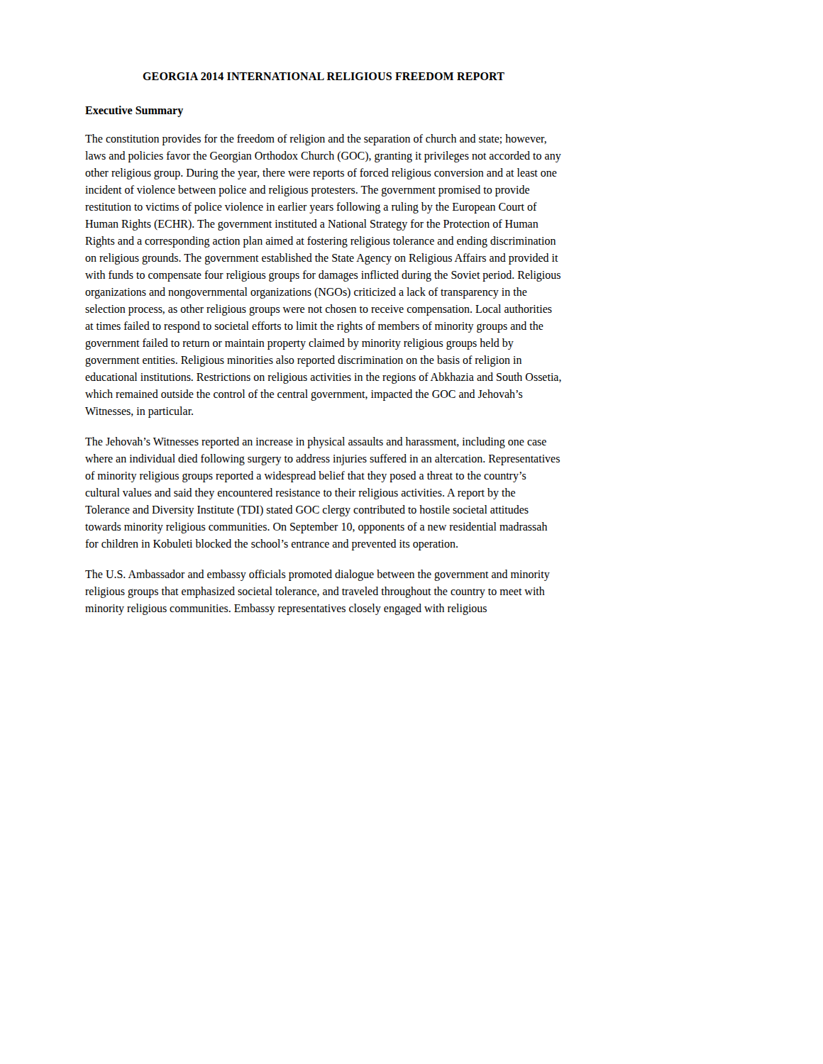GEORGIA 2014 INTERNATIONAL RELIGIOUS FREEDOM REPORT
Executive Summary
The constitution provides for the freedom of religion and the separation of church and state; however, laws and policies favor the Georgian Orthodox Church (GOC), granting it privileges not accorded to any other religious group. During the year, there were reports of forced religious conversion and at least one incident of violence between police and religious protesters. The government promised to provide restitution to victims of police violence in earlier years following a ruling by the European Court of Human Rights (ECHR). The government instituted a National Strategy for the Protection of Human Rights and a corresponding action plan aimed at fostering religious tolerance and ending discrimination on religious grounds. The government established the State Agency on Religious Affairs and provided it with funds to compensate four religious groups for damages inflicted during the Soviet period. Religious organizations and nongovernmental organizations (NGOs) criticized a lack of transparency in the selection process, as other religious groups were not chosen to receive compensation. Local authorities at times failed to respond to societal efforts to limit the rights of members of minority groups and the government failed to return or maintain property claimed by minority religious groups held by government entities. Religious minorities also reported discrimination on the basis of religion in educational institutions. Restrictions on religious activities in the regions of Abkhazia and South Ossetia, which remained outside the control of the central government, impacted the GOC and Jehovah’s Witnesses, in particular.
The Jehovah’s Witnesses reported an increase in physical assaults and harassment, including one case where an individual died following surgery to address injuries suffered in an altercation. Representatives of minority religious groups reported a widespread belief that they posed a threat to the country’s cultural values and said they encountered resistance to their religious activities. A report by the Tolerance and Diversity Institute (TDI) stated GOC clergy contributed to hostile societal attitudes towards minority religious communities. On September 10, opponents of a new residential madrassah for children in Kobuleti blocked the school’s entrance and prevented its operation.
The U.S. Ambassador and embassy officials promoted dialogue between the government and minority religious groups that emphasized societal tolerance, and traveled throughout the country to meet with minority religious communities. Embassy representatives closely engaged with religious